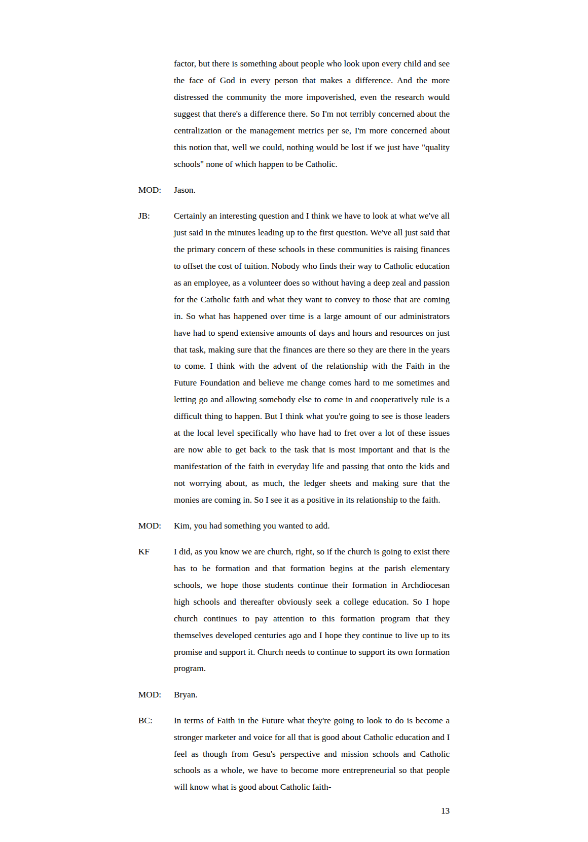factor, but there is something about people who look upon every child and see the face of God in every person that makes a difference. And the more distressed the community the more impoverished, even the research would suggest that there's a difference there. So I'm not terribly concerned about the centralization or the management metrics per se, I'm more concerned about this notion that, well we could, nothing would be lost if we just have "quality schools" none of which happen to be Catholic.
MOD:
Jason.
JB:
Certainly an interesting question and I think we have to look at what we've all just said in the minutes leading up to the first question. We've all just said that the primary concern of these schools in these communities is raising finances to offset the cost of tuition. Nobody who finds their way to Catholic education as an employee, as a volunteer does so without having a deep zeal and passion for the Catholic faith and what they want to convey to those that are coming in. So what has happened over time is a large amount of our administrators have had to spend extensive amounts of days and hours and resources on just that task, making sure that the finances are there so they are there in the years to come. I think with the advent of the relationship with the Faith in the Future Foundation and believe me change comes hard to me sometimes and letting go and allowing somebody else to come in and cooperatively rule is a difficult thing to happen. But I think what you're going to see is those leaders at the local level specifically who have had to fret over a lot of these issues are now able to get back to the task that is most important and that is the manifestation of the faith in everyday life and passing that onto the kids and not worrying about, as much, the ledger sheets and making sure that the monies are coming in. So I see it as a positive in its relationship to the faith.
MOD:
Kim, you had something you wanted to add.
KF
I did, as you know we are church, right, so if the church is going to exist there has to be formation and that formation begins at the parish elementary schools, we hope those students continue their formation in Archdiocesan high schools and thereafter obviously seek a college education. So I hope church continues to pay attention to this formation program that they themselves developed centuries ago and I hope they continue to live up to its promise and support it. Church needs to continue to support its own formation program.
MOD:
Bryan.
BC:
In terms of Faith in the Future what they're going to look to do is become a stronger marketer and voice for all that is good about Catholic education and I feel as though from Gesu's perspective and mission schools and Catholic schools as a whole, we have to become more entrepreneurial so that people will know what is good about Catholic faith-
13